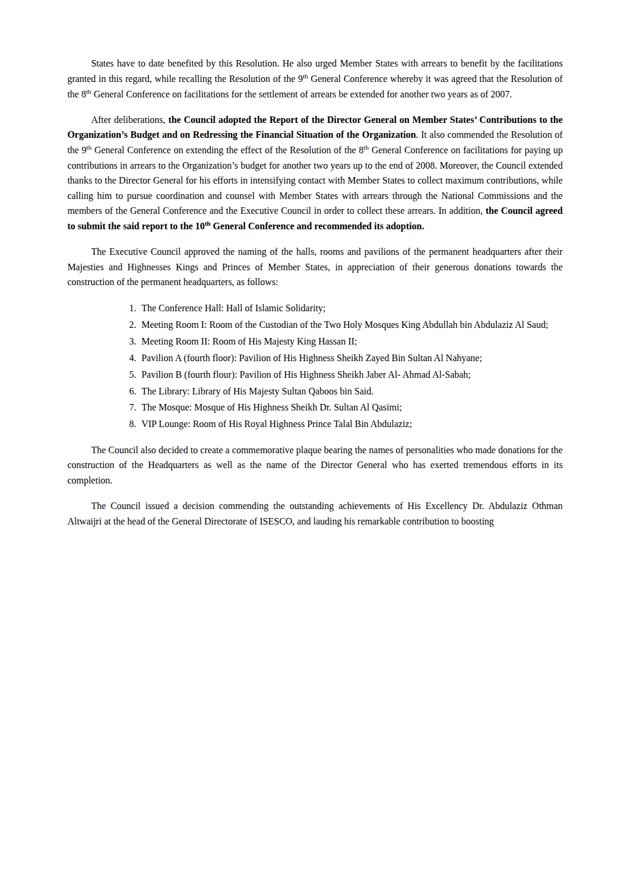States have to date benefited by this Resolution. He also urged Member States with arrears to benefit by the facilitations granted in this regard, while recalling the Resolution of the 9th General Conference whereby it was agreed that the Resolution of the 8th General Conference on facilitations for the settlement of arrears be extended for another two years as of 2007.
After deliberations, the Council adopted the Report of the Director General on Member States’ Contributions to the Organization’s Budget and on Redressing the Financial Situation of the Organization. It also commended the Resolution of the 9th General Conference on extending the effect of the Resolution of the 8th General Conference on facilitations for paying up contributions in arrears to the Organization’s budget for another two years up to the end of 2008. Moreover, the Council extended thanks to the Director General for his efforts in intensifying contact with Member States to collect maximum contributions, while calling him to pursue coordination and counsel with Member States with arrears through the National Commissions and the members of the General Conference and the Executive Council in order to collect these arrears. In addition, the Council agreed to submit the said report to the 10th General Conference and recommended its adoption.
The Executive Council approved the naming of the halls, rooms and pavilions of the permanent headquarters after their Majesties and Highnesses Kings and Princes of Member States, in appreciation of their generous donations towards the construction of the permanent headquarters, as follows:
The Conference Hall: Hall of Islamic Solidarity;
Meeting Room I: Room of the Custodian of the Two Holy Mosques King Abdullah bin Abdulaziz Al Saud;
Meeting Room II: Room of His Majesty King Hassan II;
Pavilion A (fourth floor): Pavilion of His Highness Sheikh Zayed Bin Sultan Al Nahyane;
Pavilion B (fourth flour): Pavilion of His Highness Sheikh Jaber Al- Ahmad Al-Sabah;
The Library: Library of His Majesty Sultan Qaboos bin Said.
The Mosque: Mosque of His Highness Sheikh Dr. Sultan Al Qasimi;
VIP Lounge: Room of His Royal Highness Prince Talal Bin Abdulaziz;
The Council also decided to create a commemorative plaque bearing the names of personalities who made donations for the construction of the Headquarters as well as the name of the Director General who has exerted tremendous efforts in its completion.
The Council issued a decision commending the outstanding achievements of His Excellency Dr. Abdulaziz Othman Altwaijri at the head of the General Directorate of ISESCO, and lauding his remarkable contribution to boosting